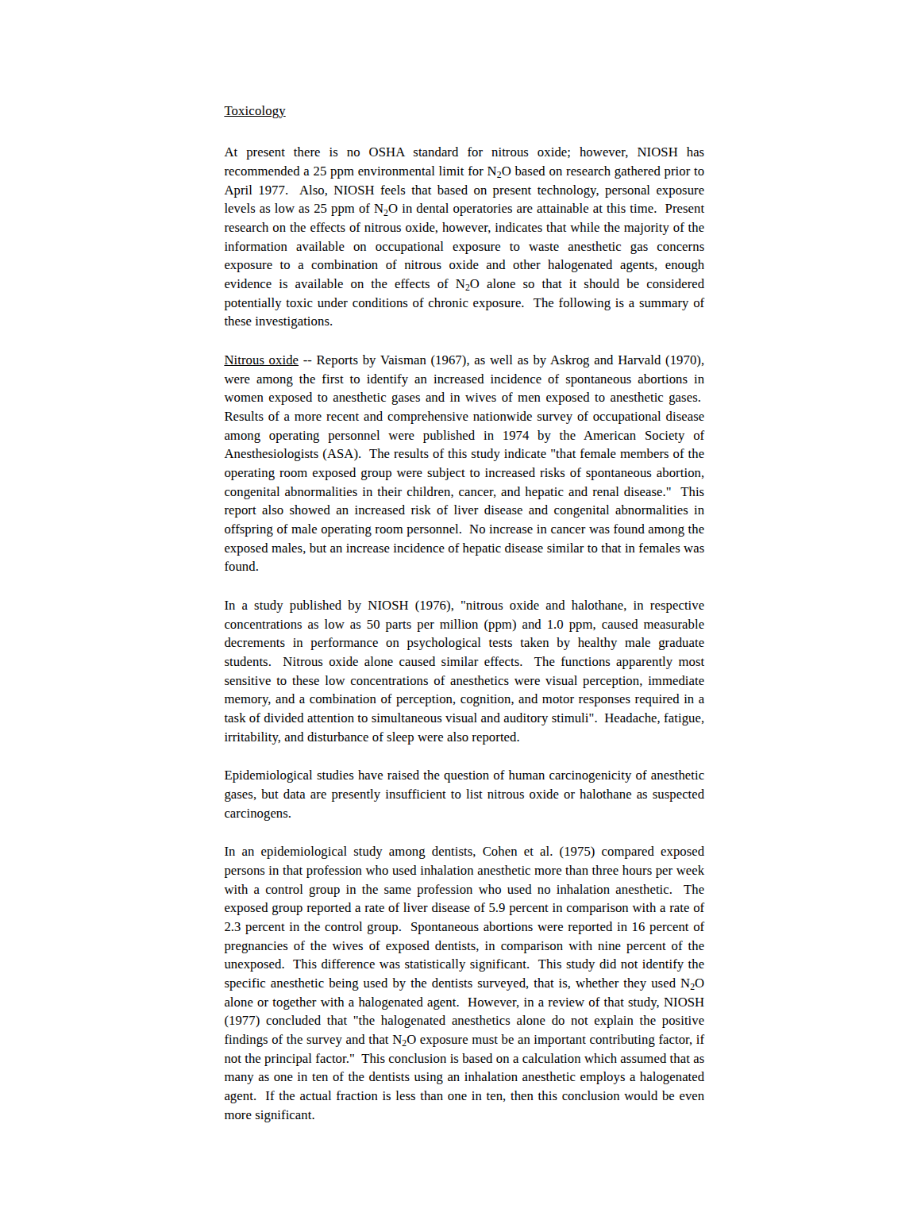Toxicology
At present there is no OSHA standard for nitrous oxide; however, NIOSH has recommended a 25 ppm environmental limit for N2O based on research gathered prior to April 1977. Also, NIOSH feels that based on present technology, personal exposure levels as low as 25 ppm of N2O in dental operatories are attainable at this time. Present research on the effects of nitrous oxide, however, indicates that while the majority of the information available on occupational exposure to waste anesthetic gas concerns exposure to a combination of nitrous oxide and other halogenated agents, enough evidence is available on the effects of N2O alone so that it should be considered potentially toxic under conditions of chronic exposure. The following is a summary of these investigations.
Nitrous oxide -- Reports by Vaisman (1967), as well as by Askrog and Harvald (1970), were among the first to identify an increased incidence of spontaneous abortions in women exposed to anesthetic gases and in wives of men exposed to anesthetic gases. Results of a more recent and comprehensive nationwide survey of occupational disease among operating personnel were published in 1974 by the American Society of Anesthesiologists (ASA). The results of this study indicate "that female members of the operating room exposed group were subject to increased risks of spontaneous abortion, congenital abnormalities in their children, cancer, and hepatic and renal disease." This report also showed an increased risk of liver disease and congenital abnormalities in offspring of male operating room personnel. No increase in cancer was found among the exposed males, but an increase incidence of hepatic disease similar to that in females was found.
In a study published by NIOSH (1976), "nitrous oxide and halothane, in respective concentrations as low as 50 parts per million (ppm) and 1.0 ppm, caused measurable decrements in performance on psychological tests taken by healthy male graduate students. Nitrous oxide alone caused similar effects. The functions apparently most sensitive to these low concentrations of anesthetics were visual perception, immediate memory, and a combination of perception, cognition, and motor responses required in a task of divided attention to simultaneous visual and auditory stimuli". Headache, fatigue, irritability, and disturbance of sleep were also reported.
Epidemiological studies have raised the question of human carcinogenicity of anesthetic gases, but data are presently insufficient to list nitrous oxide or halothane as suspected carcinogens.
In an epidemiological study among dentists, Cohen et al. (1975) compared exposed persons in that profession who used inhalation anesthetic more than three hours per week with a control group in the same profession who used no inhalation anesthetic. The exposed group reported a rate of liver disease of 5.9 percent in comparison with a rate of 2.3 percent in the control group. Spontaneous abortions were reported in 16 percent of pregnancies of the wives of exposed dentists, in comparison with nine percent of the unexposed. This difference was statistically significant. This study did not identify the specific anesthetic being used by the dentists surveyed, that is, whether they used N2O alone or together with a halogenated agent. However, in a review of that study, NIOSH (1977) concluded that "the halogenated anesthetics alone do not explain the positive findings of the survey and that N2O exposure must be an important contributing factor, if not the principal factor." This conclusion is based on a calculation which assumed that as many as one in ten of the dentists using an inhalation anesthetic employs a halogenated agent. If the actual fraction is less than one in ten, then this conclusion would be even more significant.